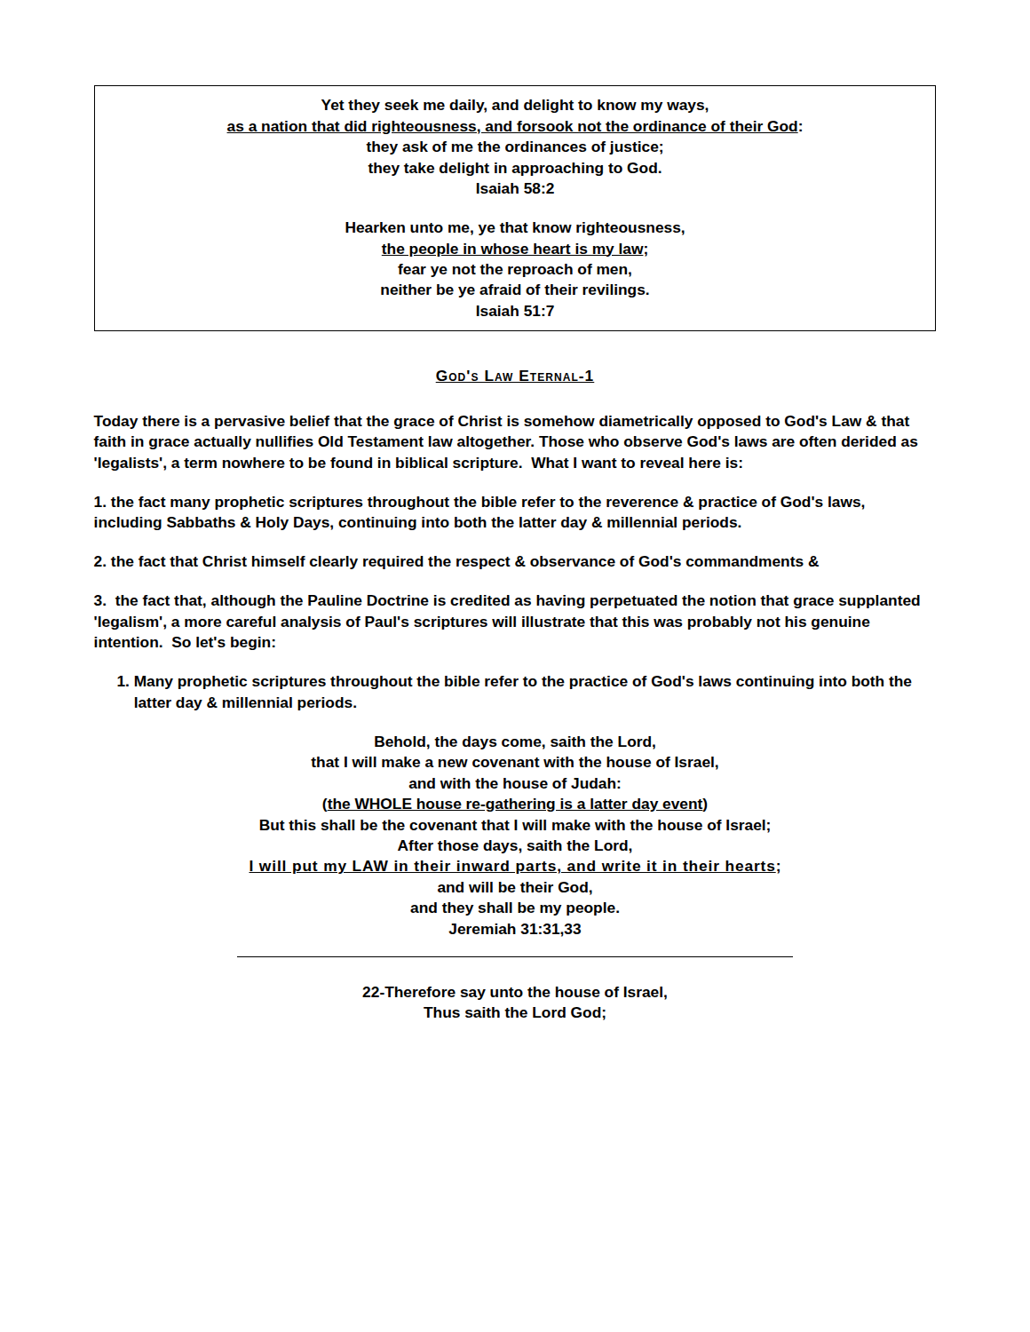Yet they seek me daily, and delight to know my ways,
as a nation that did righteousness, and forsook not the ordinance of their God:
they ask of me the ordinances of justice;
they take delight in approaching to God.
Isaiah 58:2
Hearken unto me, ye that know righteousness,
the people in whose heart is my law;
fear ye not the reproach of men,
neither be ye afraid of their revilings.
Isaiah 51:7
God's Law Eternal-1
Today there is a pervasive belief that the grace of Christ is somehow diametrically opposed to God's Law & that faith in grace actually nullifies Old Testament law altogether. Those who observe God's laws are often derided as 'legalists', a term nowhere to be found in biblical scripture. What I want to reveal here is:
1. the fact many prophetic scriptures throughout the bible refer to the reverence & practice of God's laws, including Sabbaths & Holy Days, continuing into both the latter day & millennial periods.
2. the fact that Christ himself clearly required the respect & observance of God's commandments &
3. the fact that, although the Pauline Doctrine is credited as having perpetuated the notion that grace supplanted 'legalism', a more careful analysis of Paul's scriptures will illustrate that this was probably not his genuine intention. So let's begin:
Many prophetic scriptures throughout the bible refer to the practice of God's laws continuing into both the latter day & millennial periods.
Behold, the days come, saith the Lord,
that I will make a new covenant with the house of Israel,
and with the house of Judah:
(the WHOLE house re-gathering is a latter day event)
But this shall be the covenant that I will make with the house of Israel;
After those days, saith the Lord,
I will put my LAW in their inward parts, and write it in their hearts;
and will be their God,
and they shall be my people.
Jeremiah 31:31,33
22-Therefore say unto the house of Israel,
Thus saith the Lord God;